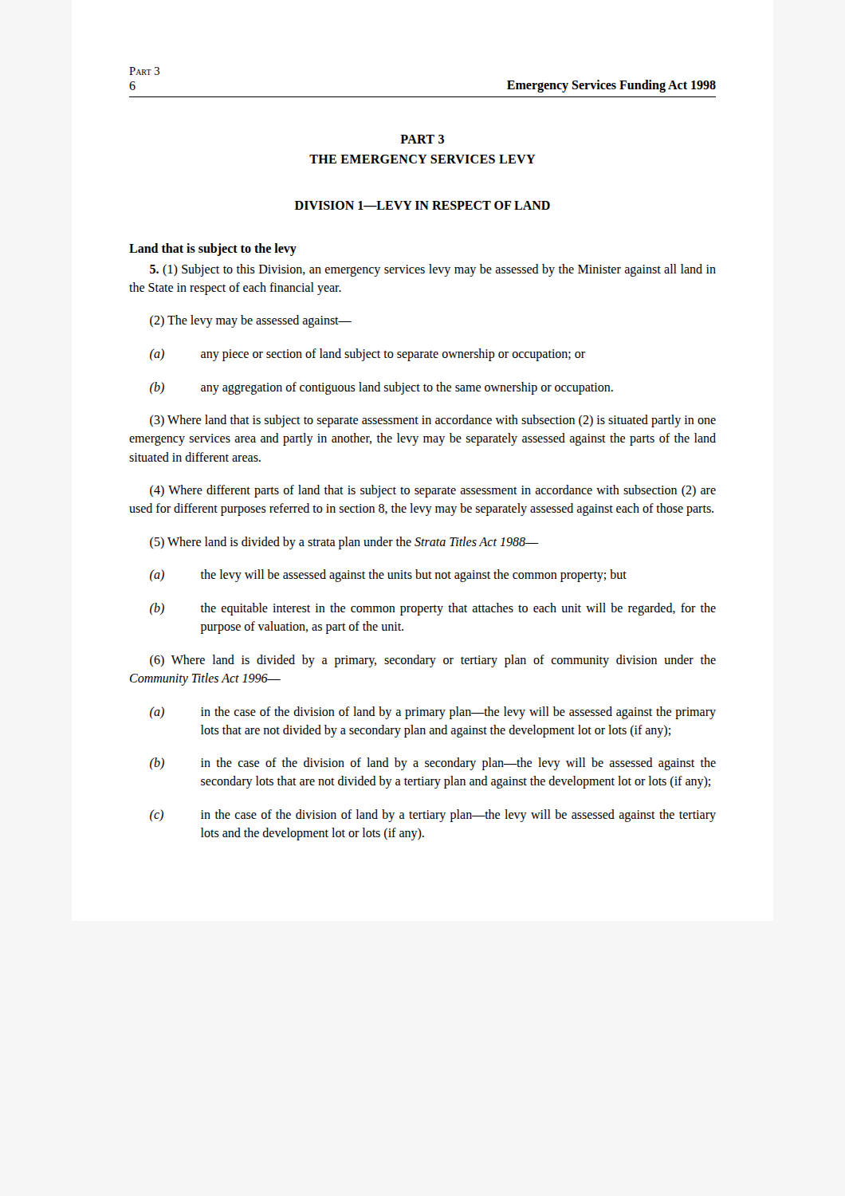Part 3 6
Emergency Services Funding Act 1998
PART 3
THE EMERGENCY SERVICES LEVY
DIVISION 1—LEVY IN RESPECT OF LAND
Land that is subject to the levy
5. (1) Subject to this Division, an emergency services levy may be assessed by the Minister against all land in the State in respect of each financial year.
(2) The levy may be assessed against—
(a) any piece or section of land subject to separate ownership or occupation; or
(b) any aggregation of contiguous land subject to the same ownership or occupation.
(3) Where land that is subject to separate assessment in accordance with subsection (2) is situated partly in one emergency services area and partly in another, the levy may be separately assessed against the parts of the land situated in different areas.
(4) Where different parts of land that is subject to separate assessment in accordance with subsection (2) are used for different purposes referred to in section 8, the levy may be separately assessed against each of those parts.
(5) Where land is divided by a strata plan under the Strata Titles Act 1988—
(a) the levy will be assessed against the units but not against the common property; but
(b) the equitable interest in the common property that attaches to each unit will be regarded, for the purpose of valuation, as part of the unit.
(6) Where land is divided by a primary, secondary or tertiary plan of community division under the Community Titles Act 1996—
(a) in the case of the division of land by a primary plan—the levy will be assessed against the primary lots that are not divided by a secondary plan and against the development lot or lots (if any);
(b) in the case of the division of land by a secondary plan—the levy will be assessed against the secondary lots that are not divided by a tertiary plan and against the development lot or lots (if any);
(c) in the case of the division of land by a tertiary plan—the levy will be assessed against the tertiary lots and the development lot or lots (if any).